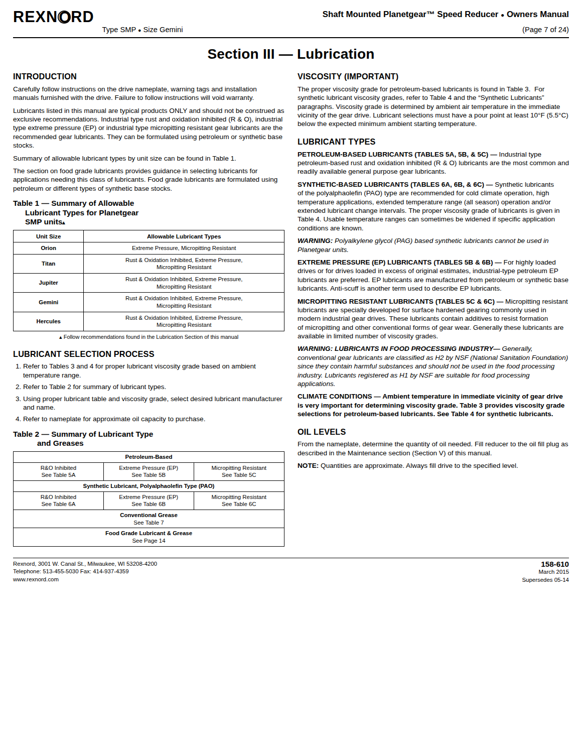REXNORD
Shaft Mounted Planetgear™ Speed Reducer ● Owners Manual
Type SMP ● Size Gemini (Page 7 of 24)
Section III — Lubrication
INTRODUCTION
Carefully follow instructions on the drive nameplate, warning tags and installation manuals furnished with the drive. Failure to follow instructions will void warranty.
Lubricants listed in this manual are typical products ONLY and should not be construed as exclusive recommendations. Industrial type rust and oxidation inhibited (R & O), industrial type extreme pressure (EP) or industrial type micropitting resistant gear lubricants are the recommended gear lubricants. They can be formulated using petroleum or synthetic base stocks.
Summary of allowable lubricant types by unit size can be found in Table 1.
The section on food grade lubricants provides guidance in selecting lubricants for applications needing this class of lubricants. Food grade lubricants are formulated using petroleum or different types of synthetic base stocks.
Table 1 — Summary of Allowable Lubricant Types for Planetgear SMP units▴
| Unit Size | Allowable Lubricant Types |
| --- | --- |
| Orion | Extreme Pressure, Micropitting Resistant |
| Titan | Rust & Oxidation Inhibited, Extreme Pressure, Micropitting Resistant |
| Jupiter | Rust & Oxidation Inhibited, Extreme Pressure, Micropitting Resistant |
| Gemini | Rust & Oxidation Inhibited, Extreme Pressure, Micropitting Resistant |
| Hercules | Rust & Oxidation Inhibited, Extreme Pressure, Micropitting Resistant |
▴ Follow recommendations found in the Lubrication Section of this manual
LUBRICANT SELECTION PROCESS
Refer to Tables 3 and 4 for proper lubricant viscosity grade based on ambient temperature range.
Refer to Table 2 for summary of lubricant types.
Using proper lubricant table and viscosity grade, select desired lubricant manufacturer and name.
Refer to nameplate for approximate oil capacity to purchase.
Table 2 — Summary of Lubricant Type and Greases
| Petroleum-Based |
| R&O Inhibited See Table 5A | Extreme Pressure (EP) See Table 5B | Micropitting Resistant See Table 5C |
| Synthetic Lubricant, Polyalphaolefin Type (PAO) |
| R&O Inhibited See Table 6A | Extreme Pressure (EP) See Table 6B | Micropitting Resistant See Table 6C |
| Conventional Grease See Table 7 |
| Food Grade Lubricant & Grease See Page 14 |
VISCOSITY (IMPORTANT)
The proper viscosity grade for petroleum-based lubricants is found in Table 3. For synthetic lubricant viscosity grades, refer to Table 4 and the “Synthetic Lubricants” paragraphs. Viscosity grade is determined by ambient air temperature in the immediate vicinity of the gear drive. Lubricant selections must have a pour point at least 10°F (5.5°C) below the expected minimum ambient starting temperature.
LUBRICANT TYPES
PETROLEUM-BASED LUBRICANTS (TABLES 5A, 5B, & 5C) — Industrial type petroleum-based rust and oxidation inhibited (R & O) lubricants are the most common and readily available general purpose gear lubricants.
SYNTHETIC-BASED LUBRICANTS (TABLES 6A, 6B, & 6C) — Synthetic lubricants of the polyalphaolefin (PAO) type are recommended for cold climate operation, high temperature applications, extended temperature range (all season) operation and/or extended lubricant change intervals. The proper viscosity grade of lubricants is given in Table 4. Usable temperature ranges can sometimes be widened if specific application conditions are known.
WARNING: Polyalkylene glycol (PAG) based synthetic lubricants cannot be used in Planetgear units.
EXTREME PRESSURE (EP) LUBRICANTS (TABLES 5B & 6B) — For highly loaded drives or for drives loaded in excess of original estimates, industrial-type petroleum EP lubricants are preferred. EP lubricants are manufactured from petroleum or synthetic base lubricants. Anti-scuff is another term used to describe EP lubricants.
MICROPITTING RESISTANT LUBRICANTS (TABLES 5C & 6C) — Micropitting resistant lubricants are specially developed for surface hardened gearing commonly used in modern industrial gear drives. These lubricants contain additives to resist formation of micropitting and other conventional forms of gear wear. Generally these lubricants are available in limited number of viscosity grades.
WARNING: LUBRICANTS IN FOOD PROCESSING INDUSTRY— Generally, conventional gear lubricants are classified as H2 by NSF (National Sanitation Foundation) since they contain harmful substances and should not be used in the food processing industry. Lubricants registered as H1 by NSF are suitable for food processing applications.
CLIMATE CONDITIONS — Ambient temperature in immediate vicinity of gear drive is very important for determining viscosity grade. Table 3 provides viscosity grade selections for petroleum-based lubricants. See Table 4 for synthetic lubricants.
OIL LEVELS
From the nameplate, determine the quantity of oil needed. Fill reducer to the oil fill plug as described in the Maintenance section (Section V) of this manual.
NOTE: Quantities are approximate. Always fill drive to the specified level.
Rexnord, 3001 W. Canal St., Milwaukee, WI 53208-4200
Telephone: 513-455-5030 Fax: 414-937-4359
www.rexnord.com
158-610
March 2015
Supersedes 05-14